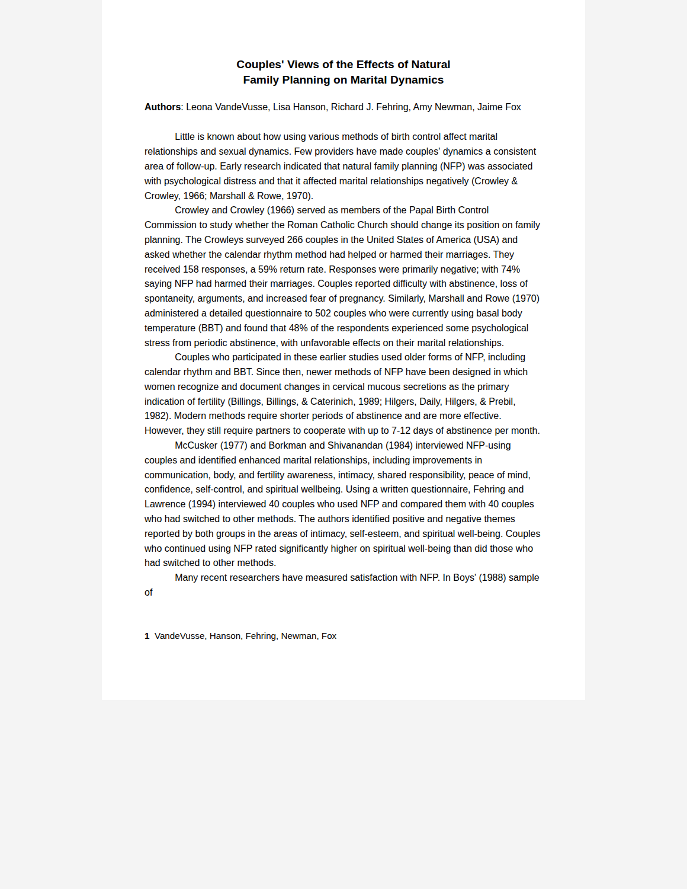Couples' Views of the Effects of Natural
Family Planning on Marital Dynamics
Authors: Leona VandeVusse, Lisa Hanson, Richard J. Fehring, Amy Newman, Jaime Fox
Little is known about how using various methods of birth control affect marital relationships and sexual dynamics. Few providers have made couples' dynamics a consistent area of follow-up. Early research indicated that natural family planning (NFP) was associated with psychological distress and that it affected marital relationships negatively (Crowley & Crowley, 1966; Marshall & Rowe, 1970).
Crowley and Crowley (1966) served as members of the Papal Birth Control Commission to study whether the Roman Catholic Church should change its position on family planning. The Crowleys surveyed 266 couples in the United States of America (USA) and asked whether the calendar rhythm method had helped or harmed their marriages. They received 158 responses, a 59% return rate. Responses were primarily negative; with 74% saying NFP had harmed their marriages. Couples reported difficulty with abstinence, loss of spontaneity, arguments, and increased fear of pregnancy. Similarly, Marshall and Rowe (1970) administered a detailed questionnaire to 502 couples who were currently using basal body temperature (BBT) and found that 48% of the respondents experienced some psychological stress from periodic abstinence, with unfavorable effects on their marital relationships.
Couples who participated in these earlier studies used older forms of NFP, including calendar rhythm and BBT. Since then, newer methods of NFP have been designed in which women recognize and document changes in cervical mucous secretions as the primary indication of fertility (Billings, Billings, & Caterinich, 1989; Hilgers, Daily, Hilgers, & Prebil, 1982). Modern methods require shorter periods of abstinence and are more effective. However, they still require partners to cooperate with up to 7-12 days of abstinence per month.
McCusker (1977) and Borkman and Shivanandan (1984) interviewed NFP-using couples and identified enhanced marital relationships, including improvements in communication, body, and fertility awareness, intimacy, shared responsibility, peace of mind, confidence, self-control, and spiritual wellbeing. Using a written questionnaire, Fehring and Lawrence (1994) interviewed 40 couples who used NFP and compared them with 40 couples who had switched to other methods. The authors identified positive and negative themes reported by both groups in the areas of intimacy, self-esteem, and spiritual well-being. Couples who continued using NFP rated significantly higher on spiritual well-being than did those who had switched to other methods.
Many recent researchers have measured satisfaction with NFP. In Boys' (1988) sample of
1 VandeVusse, Hanson, Fehring, Newman, Fox